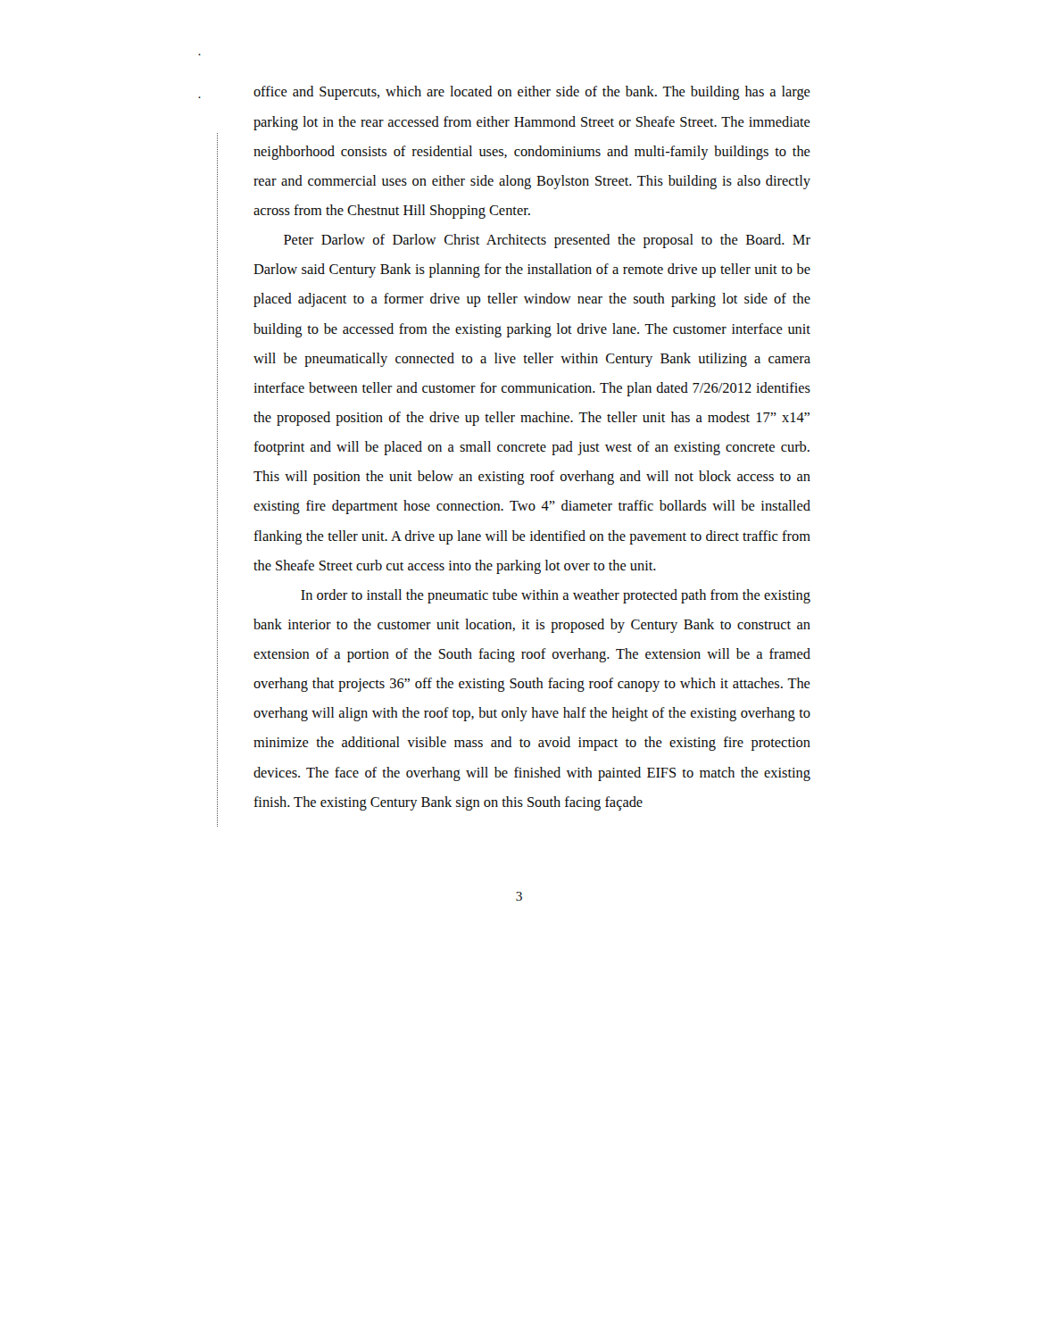· ·
office and Supercuts, which are located on either side of the bank. The building has a large parking lot in the rear accessed from either Hammond Street or Sheafe Street. The immediate neighborhood consists of residential uses, condominiums and multi-family buildings to the rear and commercial uses on either side along Boylston Street. This building is also directly across from the Chestnut Hill Shopping Center.
Peter Darlow of Darlow Christ Architects presented the proposal to the Board. Mr Darlow said Century Bank is planning for the installation of a remote drive up teller unit to be placed adjacent to a former drive up teller window near the south parking lot side of the building to be accessed from the existing parking lot drive lane. The customer interface unit will be pneumatically connected to a live teller within Century Bank utilizing a camera interface between teller and customer for communication. The plan dated 7/26/2012 identifies the proposed position of the drive up teller machine. The teller unit has a modest 17” x14” footprint and will be placed on a small concrete pad just west of an existing concrete curb. This will position the unit below an existing roof overhang and will not block access to an existing fire department hose connection. Two 4” diameter traffic bollards will be installed flanking the teller unit. A drive up lane will be identified on the pavement to direct traffic from the Sheafe Street curb cut access into the parking lot over to the unit.
In order to install the pneumatic tube within a weather protected path from the existing bank interior to the customer unit location, it is proposed by Century Bank to construct an extension of a portion of the South facing roof overhang. The extension will be a framed overhang that projects 36” off the existing South facing roof canopy to which it attaches. The overhang will align with the roof top, but only have half the height of the existing overhang to minimize the additional visible mass and to avoid impact to the existing fire protection devices. The face of the overhang will be finished with painted EIFS to match the existing finish. The existing Century Bank sign on this South facing façade
3